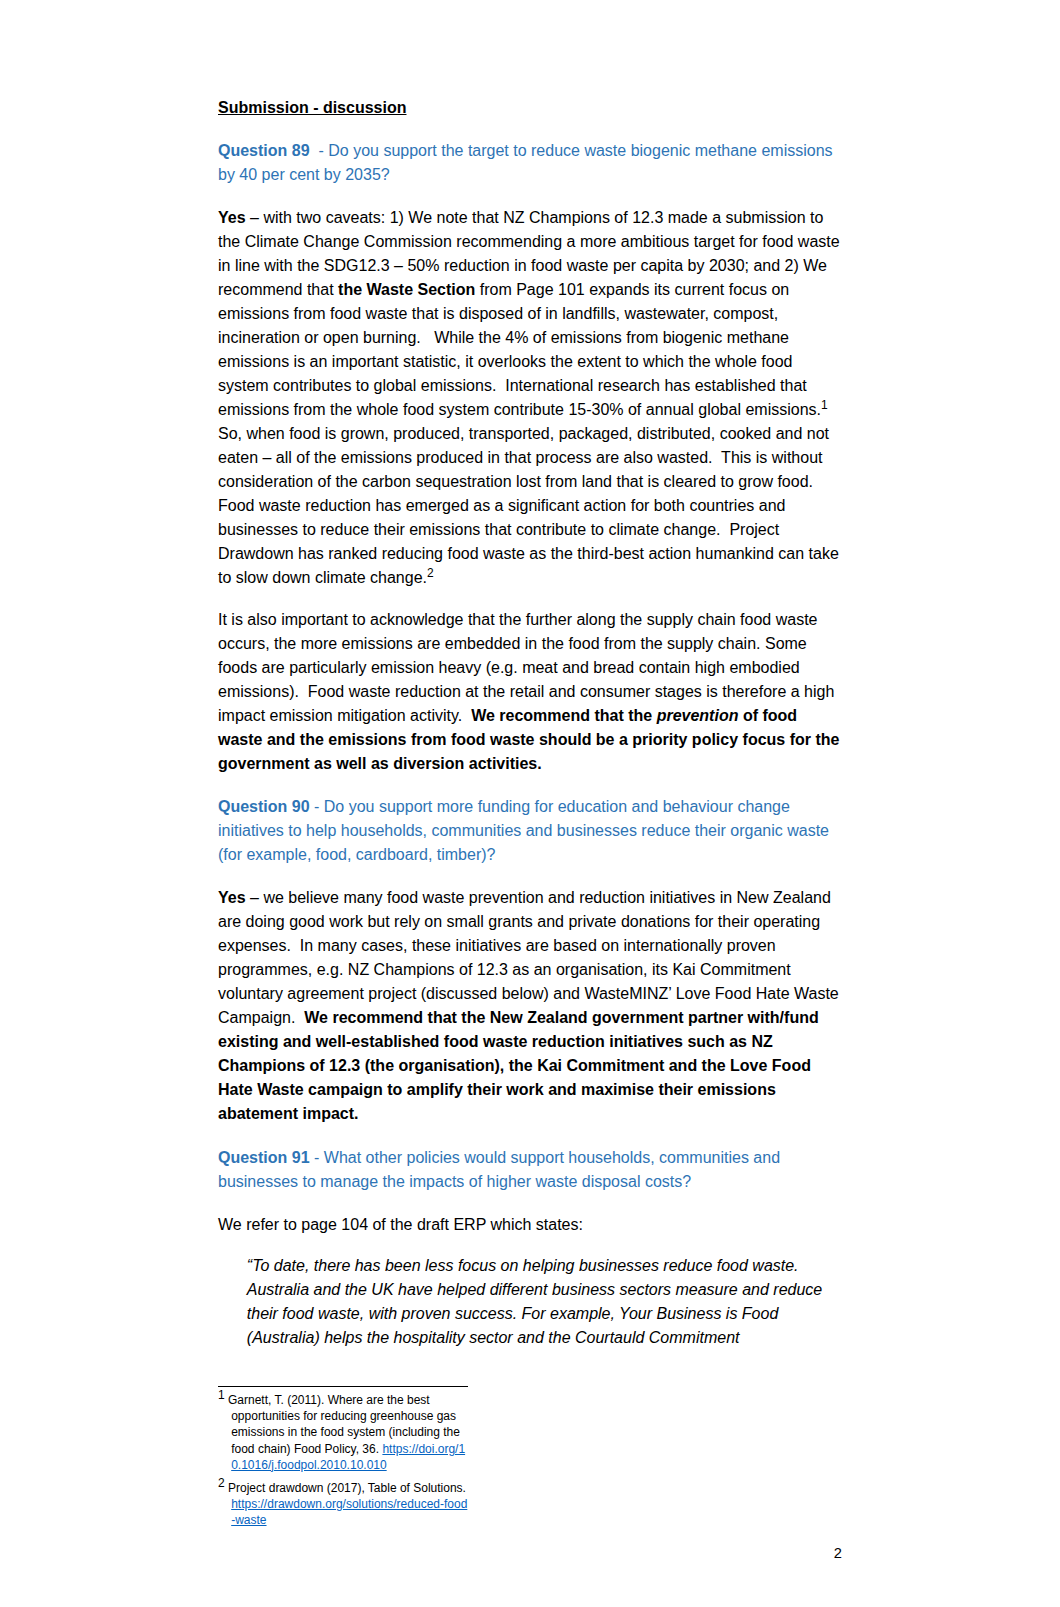Submission - discussion
Question 89 - Do you support the target to reduce waste biogenic methane emissions by 40 per cent by 2035?
Yes – with two caveats: 1) We note that NZ Champions of 12.3 made a submission to the Climate Change Commission recommending a more ambitious target for food waste in line with the SDG12.3 – 50% reduction in food waste per capita by 2030; and 2) We recommend that the Waste Section from Page 101 expands its current focus on emissions from food waste that is disposed of in landfills, wastewater, compost, incineration or open burning. While the 4% of emissions from biogenic methane emissions is an important statistic, it overlooks the extent to which the whole food system contributes to global emissions. International research has established that emissions from the whole food system contribute 15-30% of annual global emissions.1 So, when food is grown, produced, transported, packaged, distributed, cooked and not eaten – all of the emissions produced in that process are also wasted. This is without consideration of the carbon sequestration lost from land that is cleared to grow food. Food waste reduction has emerged as a significant action for both countries and businesses to reduce their emissions that contribute to climate change. Project Drawdown has ranked reducing food waste as the third-best action humankind can take to slow down climate change.2
It is also important to acknowledge that the further along the supply chain food waste occurs, the more emissions are embedded in the food from the supply chain. Some foods are particularly emission heavy (e.g. meat and bread contain high embodied emissions). Food waste reduction at the retail and consumer stages is therefore a high impact emission mitigation activity. We recommend that the prevention of food waste and the emissions from food waste should be a priority policy focus for the government as well as diversion activities.
Question 90 - Do you support more funding for education and behaviour change initiatives to help households, communities and businesses reduce their organic waste (for example, food, cardboard, timber)?
Yes – we believe many food waste prevention and reduction initiatives in New Zealand are doing good work but rely on small grants and private donations for their operating expenses. In many cases, these initiatives are based on internationally proven programmes, e.g. NZ Champions of 12.3 as an organisation, its Kai Commitment voluntary agreement project (discussed below) and WasteMINZ’ Love Food Hate Waste Campaign. We recommend that the New Zealand government partner with/fund existing and well-established food waste reduction initiatives such as NZ Champions of 12.3 (the organisation), the Kai Commitment and the Love Food Hate Waste campaign to amplify their work and maximise their emissions abatement impact.
Question 91 - What other policies would support households, communities and businesses to manage the impacts of higher waste disposal costs?
We refer to page 104 of the draft ERP which states:
“To date, there has been less focus on helping businesses reduce food waste. Australia and the UK have helped different business sectors measure and reduce their food waste, with proven success. For example, Your Business is Food (Australia) helps the hospitality sector and the Courtauld Commitment
1 Garnett, T. (2011). Where are the best opportunities for reducing greenhouse gas emissions in the food system (including the food chain) Food Policy, 36. https://doi.org/10.1016/j.foodpol.2010.10.010
2 Project drawdown (2017), Table of Solutions. https://drawdown.org/solutions/reduced-food-waste
2